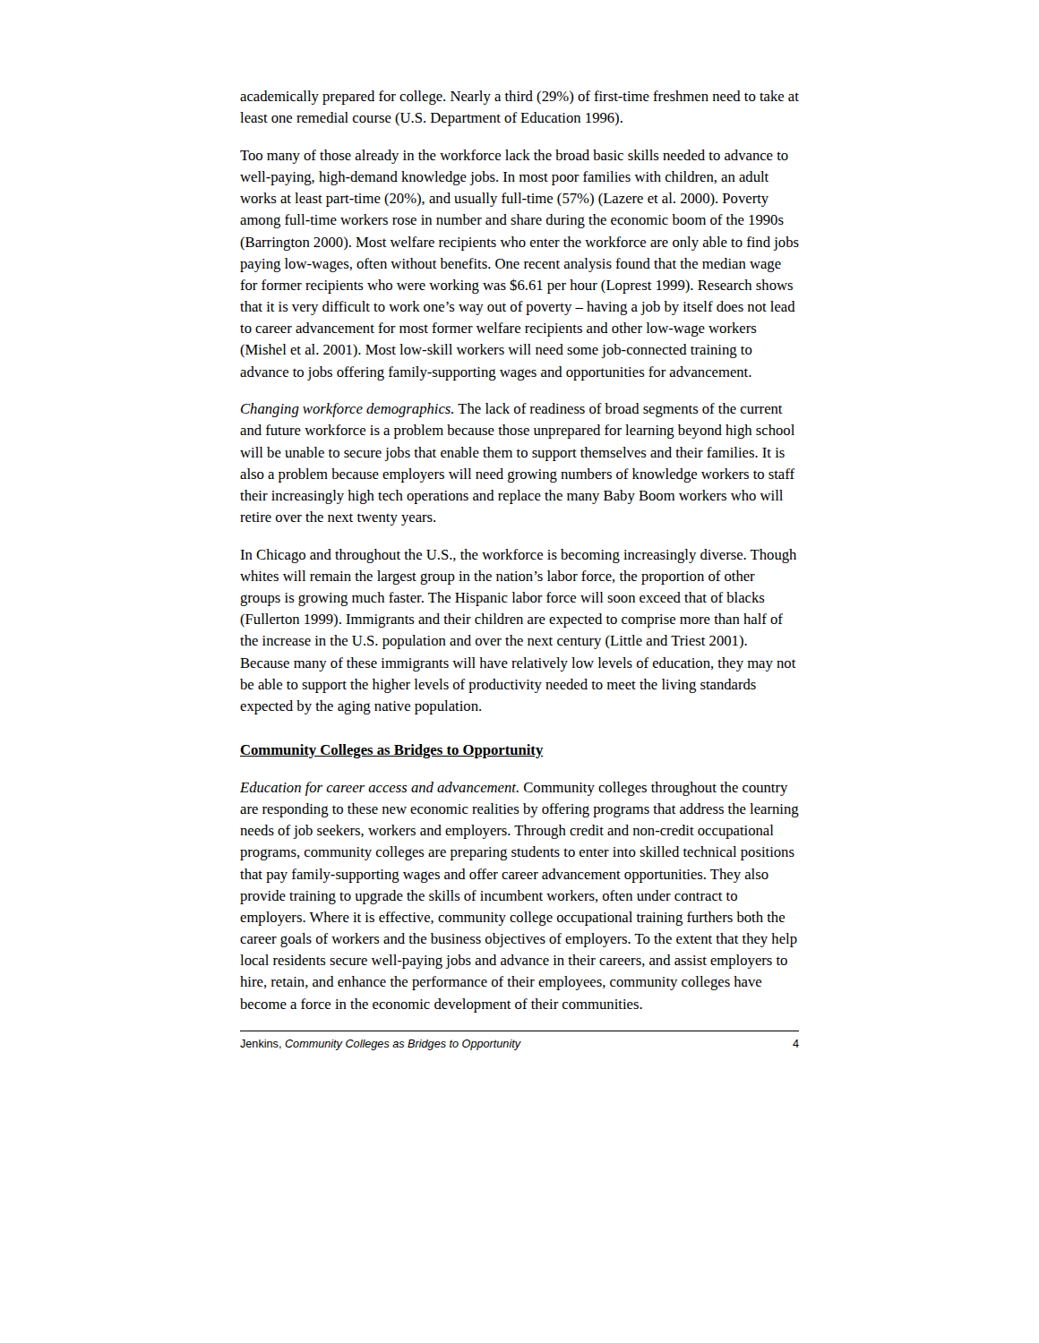academically prepared for college. Nearly a third (29%) of first-time freshmen need to take at least one remedial course (U.S. Department of Education 1996).
Too many of those already in the workforce lack the broad basic skills needed to advance to well-paying, high-demand knowledge jobs. In most poor families with children, an adult works at least part-time (20%), and usually full-time (57%) (Lazere et al. 2000). Poverty among full-time workers rose in number and share during the economic boom of the 1990s (Barrington 2000). Most welfare recipients who enter the workforce are only able to find jobs paying low-wages, often without benefits. One recent analysis found that the median wage for former recipients who were working was $6.61 per hour (Loprest 1999). Research shows that it is very difficult to work one’s way out of poverty – having a job by itself does not lead to career advancement for most former welfare recipients and other low-wage workers (Mishel et al. 2001). Most low-skill workers will need some job-connected training to advance to jobs offering family-supporting wages and opportunities for advancement.
Changing workforce demographics. The lack of readiness of broad segments of the current and future workforce is a problem because those unprepared for learning beyond high school will be unable to secure jobs that enable them to support themselves and their families. It is also a problem because employers will need growing numbers of knowledge workers to staff their increasingly high tech operations and replace the many Baby Boom workers who will retire over the next twenty years.
In Chicago and throughout the U.S., the workforce is becoming increasingly diverse. Though whites will remain the largest group in the nation’s labor force, the proportion of other groups is growing much faster. The Hispanic labor force will soon exceed that of blacks (Fullerton 1999). Immigrants and their children are expected to comprise more than half of the increase in the U.S. population and over the next century (Little and Triest 2001). Because many of these immigrants will have relatively low levels of education, they may not be able to support the higher levels of productivity needed to meet the living standards expected by the aging native population.
Community Colleges as Bridges to Opportunity
Education for career access and advancement. Community colleges throughout the country are responding to these new economic realities by offering programs that address the learning needs of job seekers, workers and employers. Through credit and non-credit occupational programs, community colleges are preparing students to enter into skilled technical positions that pay family-supporting wages and offer career advancement opportunities. They also provide training to upgrade the skills of incumbent workers, often under contract to employers. Where it is effective, community college occupational training furthers both the career goals of workers and the business objectives of employers. To the extent that they help local residents secure well-paying jobs and advance in their careers, and assist employers to hire, retain, and enhance the performance of their employees, community colleges have become a force in the economic development of their communities.
Jenkins, Community Colleges as Bridges to Opportunity 4